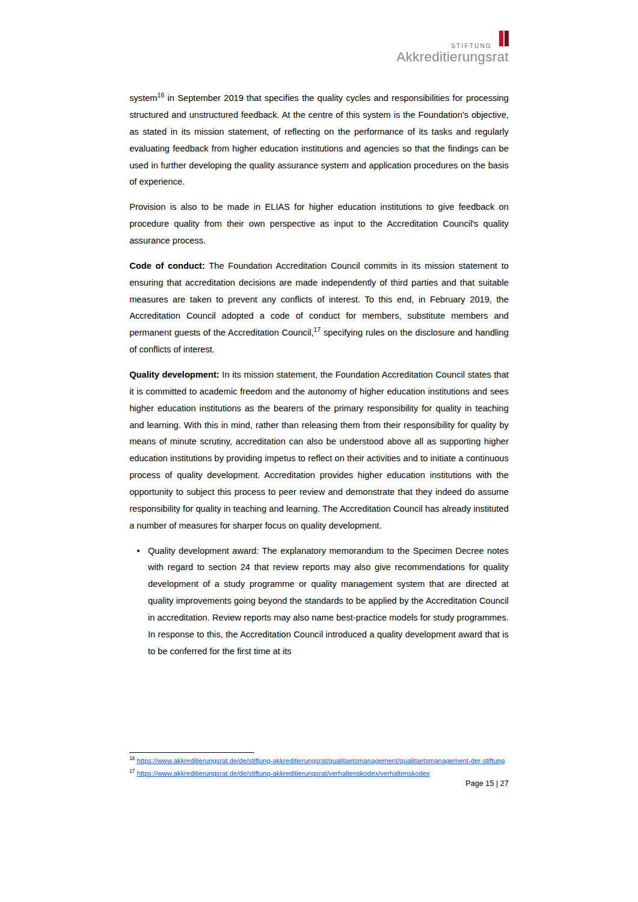STIFTUNG
Akkreditierungsrat
system16 in September 2019 that specifies the quality cycles and responsibilities for processing structured and unstructured feedback. At the centre of this system is the Foundation's objective, as stated in its mission statement, of reflecting on the performance of its tasks and regularly evaluating feedback from higher education institutions and agencies so that the findings can be used in further developing the quality assurance system and application procedures on the basis of experience.
Provision is also to be made in ELIAS for higher education institutions to give feedback on procedure quality from their own perspective as input to the Accreditation Council's quality assurance process.
Code of conduct: The Foundation Accreditation Council commits in its mission statement to ensuring that accreditation decisions are made independently of third parties and that suitable measures are taken to prevent any conflicts of interest. To this end, in February 2019, the Accreditation Council adopted a code of conduct for members, substitute members and permanent guests of the Accreditation Council,17 specifying rules on the disclosure and handling of conflicts of interest.
Quality development: In its mission statement, the Foundation Accreditation Council states that it is committed to academic freedom and the autonomy of higher education institutions and sees higher education institutions as the bearers of the primary responsibility for quality in teaching and learning. With this in mind, rather than releasing them from their responsibility for quality by means of minute scrutiny, accreditation can also be understood above all as supporting higher education institutions by providing impetus to reflect on their activities and to initiate a continuous process of quality development. Accreditation provides higher education institutions with the opportunity to subject this process to peer review and demonstrate that they indeed do assume responsibility for quality in teaching and learning. The Accreditation Council has already instituted a number of measures for sharper focus on quality development.
Quality development award: The explanatory memorandum to the Specimen Decree notes with regard to section 24 that review reports may also give recommendations for quality development of a study programme or quality management system that are directed at quality improvements going beyond the standards to be applied by the Accreditation Council in accreditation. Review reports may also name best-practice models for study programmes. In response to this, the Accreditation Council introduced a quality development award that is to be conferred for the first time at its
16 https://www.akkreditierungsrat.de/de/stiftung-akkreditierungsrat/qualitaetsmanagement/qualitaetsmanagement-der-stiftung
17 https://www.akkreditierungsrat.de/de/stiftung-akkreditierungsrat/verhaltenskodex/verhaltenskodex
Page 15 | 27